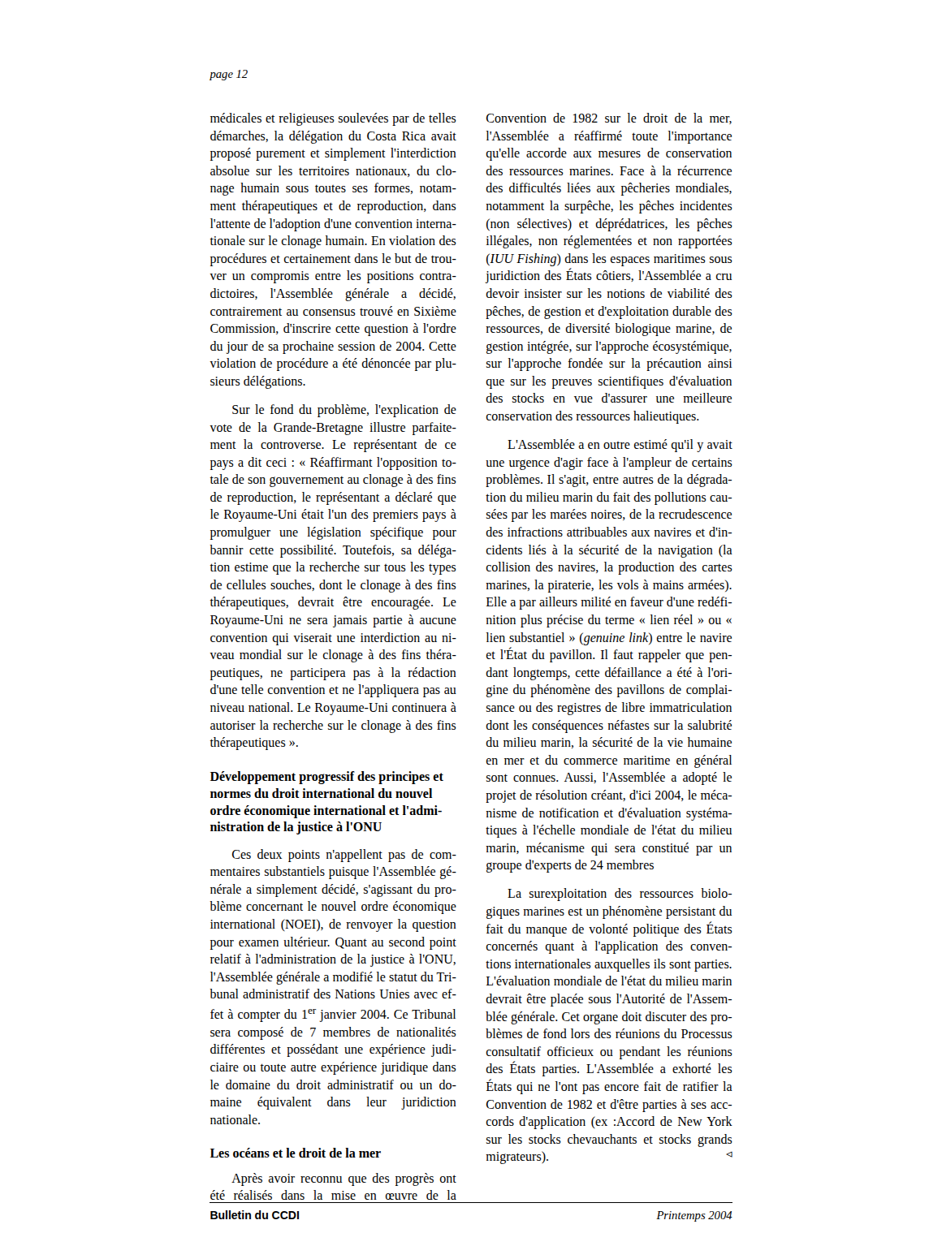page 12
médicales et religieuses soulevées par de telles démarches, la délégation du Costa Rica avait proposé purement et simplement l'interdiction absolue sur les territoires nationaux, du clonage humain sous toutes ses formes, notamment thérapeutiques et de reproduction, dans l'attente de l'adoption d'une convention internationale sur le clonage humain. En violation des procédures et certainement dans le but de trouver un compromis entre les positions contradictoires, l'Assemblée générale a décidé, contrairement au consensus trouvé en Sixième Commission, d'inscrire cette question à l'ordre du jour de sa prochaine session de 2004. Cette violation de procédure a été dénoncée par plusieurs délégations.
Sur le fond du problème, l'explication de vote de la Grande-Bretagne illustre parfaitement la controverse. Le représentant de ce pays a dit ceci : « Réaffirmant l'opposition totale de son gouvernement au clonage à des fins de reproduction, le représentant a déclaré que le Royaume-Uni était l'un des premiers pays à promulguer une législation spécifique pour bannir cette possibilité. Toutefois, sa délégation estime que la recherche sur tous les types de cellules souches, dont le clonage à des fins thérapeutiques, devrait être encouragée. Le Royaume-Uni ne sera jamais partie à aucune convention qui viserait une interdiction au niveau mondial sur le clonage à des fins thérapeutiques, ne participera pas à la rédaction d'une telle convention et ne l'appliquera pas au niveau national. Le Royaume-Uni continuera à autoriser la recherche sur le clonage à des fins thérapeutiques ».
Développement progressif des principes et normes du droit international du nouvel ordre économique international et l'administration de la justice à l'ONU
Ces deux points n'appellent pas de commentaires substantiels puisque l'Assemblée générale a simplement décidé, s'agissant du problème concernant le nouvel ordre économique international (NOEI), de renvoyer la question pour examen ultérieur. Quant au second point relatif à l'administration de la justice à l'ONU, l'Assemblée générale a modifié le statut du Tribunal administratif des Nations Unies avec effet à compter du 1er janvier 2004. Ce Tribunal sera composé de 7 membres de nationalités différentes et possédant une expérience judiciaire ou toute autre expérience juridique dans le domaine du droit administratif ou un domaine équivalent dans leur juridiction nationale.
Les océans et le droit de la mer
Après avoir reconnu que des progrès ont été réalisés dans la mise en œuvre de la Convention de 1982 sur le droit de la mer, l'Assemblée a réaffirmé toute l'importance qu'elle accorde aux mesures de conservation des ressources marines. Face à la récurrence des difficultés liées aux pêcheries mondiales, notamment la surpêche, les pêches incidentes (non sélectives) et déprédatrices, les pêches illégales, non réglementées et non rapportées (IUU Fishing) dans les espaces maritimes sous juridiction des États côtiers, l'Assemblée a cru devoir insister sur les notions de viabilité des pêches, de gestion et d'exploitation durable des ressources, de diversité biologique marine, de gestion intégrée, sur l'approche écosystémique, sur l'approche fondée sur la précaution ainsi que sur les preuves scientifiques d'évaluation des stocks en vue d'assurer une meilleure conservation des ressources halieutiques.
L'Assemblée a en outre estimé qu'il y avait une urgence d'agir face à l'ampleur de certains problèmes. Il s'agit, entre autres de la dégradation du milieu marin du fait des pollutions causées par les marées noires, de la recrudescence des infractions attribuables aux navires et d'incidents liés à la sécurité de la navigation (la collision des navires, la production des cartes marines, la piraterie, les vols à mains armées). Elle a par ailleurs milité en faveur d'une redéfinition plus précise du terme « lien réel » ou « lien substantiel » (genuine link) entre le navire et l'État du pavillon. Il faut rappeler que pendant longtemps, cette défaillance a été à l'origine du phénomène des pavillons de complaisance ou des registres de libre immatriculation dont les conséquences néfastes sur la salubrité du milieu marin, la sécurité de la vie humaine en mer et du commerce maritime en général sont connues. Aussi, l'Assemblée a adopté le projet de résolution créant, d'ici 2004, le mécanisme de notification et d'évaluation systématiques à l'échelle mondiale de l'état du milieu marin, mécanisme qui sera constitué par un groupe d'experts de 24 membres
La surexploitation des ressources biologiques marines est un phénomène persistant du fait du manque de volonté politique des États concernés quant à l'application des conventions internationales auxquelles ils sont parties. L'évaluation mondiale de l'état du milieu marin devrait être placée sous l'Autorité de l'Assemblée générale. Cet organe doit discuter des problèmes de fond lors des réunions du Processus consultatif officieux ou pendant les réunions des États parties. L'Assemblée a exhorté les États qui ne l'ont pas encore fait de ratifier la Convention de 1982 et d'être parties à ses acccords d'application (ex :Accord de New York sur les stocks chevauchants et stocks grands migrateurs).◃
Bulletin du CCDI Printemps 2004